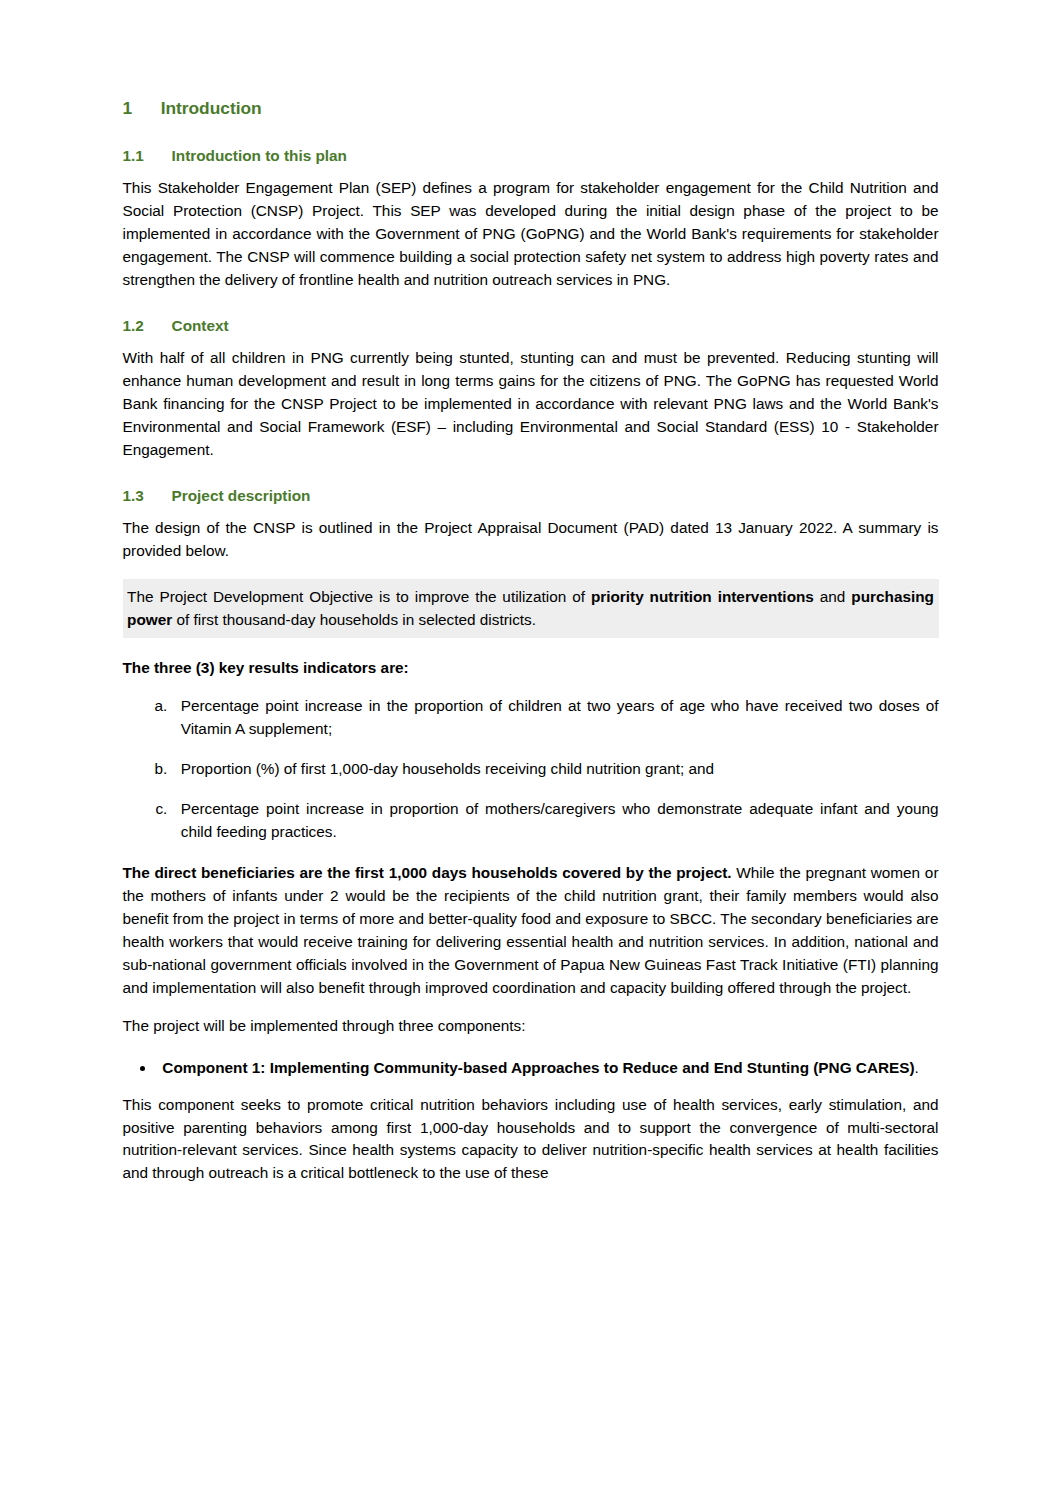1 Introduction
1.1 Introduction to this plan
This Stakeholder Engagement Plan (SEP) defines a program for stakeholder engagement for the Child Nutrition and Social Protection (CNSP) Project. This SEP was developed during the initial design phase of the project to be implemented in accordance with the Government of PNG (GoPNG) and the World Bank's requirements for stakeholder engagement. The CNSP will commence building a social protection safety net system to address high poverty rates and strengthen the delivery of frontline health and nutrition outreach services in PNG.
1.2 Context
With half of all children in PNG currently being stunted, stunting can and must be prevented. Reducing stunting will enhance human development and result in long terms gains for the citizens of PNG. The GoPNG has requested World Bank financing for the CNSP Project to be implemented in accordance with relevant PNG laws and the World Bank's Environmental and Social Framework (ESF) – including Environmental and Social Standard (ESS) 10 - Stakeholder Engagement.
1.3 Project description
The design of the CNSP is outlined in the Project Appraisal Document (PAD) dated 13 January 2022. A summary is provided below.
The Project Development Objective is to improve the utilization of priority nutrition interventions and purchasing power of first thousand-day households in selected districts.
The three (3) key results indicators are:
Percentage point increase in the proportion of children at two years of age who have received two doses of Vitamin A supplement;
Proportion (%) of first 1,000-day households receiving child nutrition grant; and
Percentage point increase in proportion of mothers/caregivers who demonstrate adequate infant and young child feeding practices.
The direct beneficiaries are the first 1,000 days households covered by the project. While the pregnant women or the mothers of infants under 2 would be the recipients of the child nutrition grant, their family members would also benefit from the project in terms of more and better-quality food and exposure to SBCC. The secondary beneficiaries are health workers that would receive training for delivering essential health and nutrition services. In addition, national and sub-national government officials involved in the Government of Papua New Guineas Fast Track Initiative (FTI) planning and implementation will also benefit through improved coordination and capacity building offered through the project.
The project will be implemented through three components:
Component 1: Implementing Community-based Approaches to Reduce and End Stunting (PNG CARES).
This component seeks to promote critical nutrition behaviors including use of health services, early stimulation, and positive parenting behaviors among first 1,000-day households and to support the convergence of multi-sectoral nutrition-relevant services. Since health systems capacity to deliver nutrition-specific health services at health facilities and through outreach is a critical bottleneck to the use of these